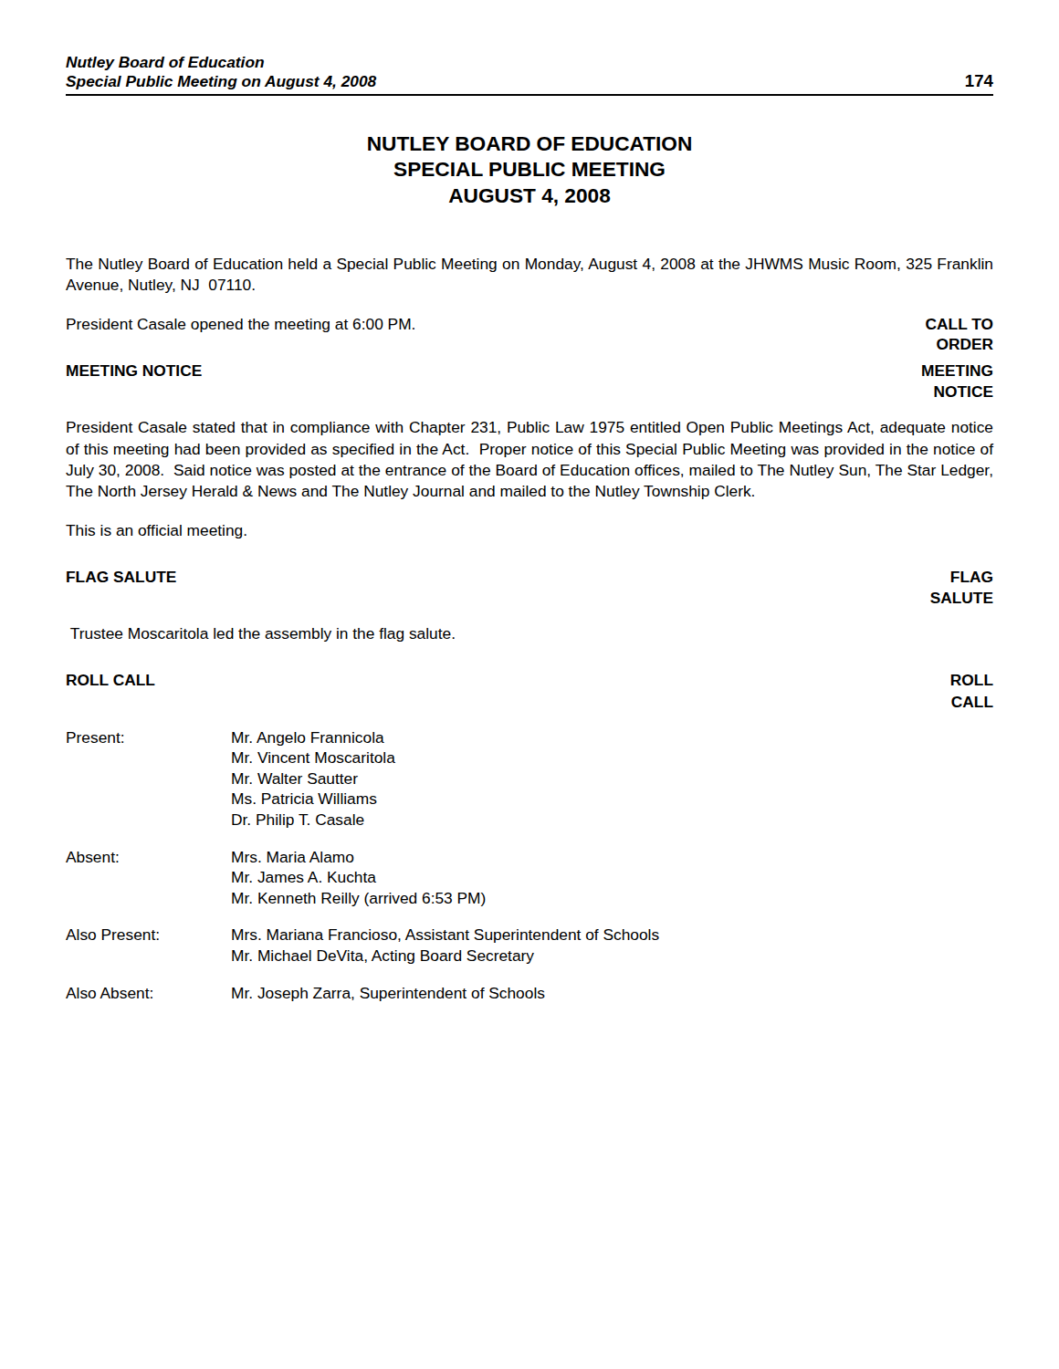Nutley Board of Education
Special Public Meeting on August 4, 2008
174
NUTLEY BOARD OF EDUCATION
SPECIAL PUBLIC MEETING
AUGUST 4, 2008
The Nutley Board of Education held a Special Public Meeting on Monday, August 4, 2008 at the JHWMS Music Room, 325 Franklin Avenue, Nutley, NJ 07110.
CALL TO
ORDER
President Casale opened the meeting at 6:00 PM.
MEETING NOTICE MEETING
NOTICE
President Casale stated that in compliance with Chapter 231, Public Law 1975 entitled Open Public Meetings Act, adequate notice of this meeting had been provided as specified in the Act. Proper notice of this Special Public Meeting was provided in the notice of July 30, 2008. Said notice was posted at the entrance of the Board of Education offices, mailed to The Nutley Sun, The Star Ledger, The North Jersey Herald & News and The Nutley Journal and mailed to the Nutley Township Clerk.
This is an official meeting.
FLAG SALUTE FLAG
SALUTE
Trustee Moscaritola led the assembly in the flag salute.
ROLL CALL ROLL
CALL
| Present: | Mr. Angelo Frannicola Mr. Vincent Moscaritola Mr. Walter Sautter Ms. Patricia Williams Dr. Philip T. Casale |
| Absent: | Mrs. Maria Alamo Mr. James A. Kuchta Mr. Kenneth Reilly (arrived 6:53 PM) |
| Also Present: | Mrs. Mariana Francioso, Assistant Superintendent of Schools Mr. Michael DeVita, Acting Board Secretary |
| Also Absent: | Mr. Joseph Zarra, Superintendent of Schools |